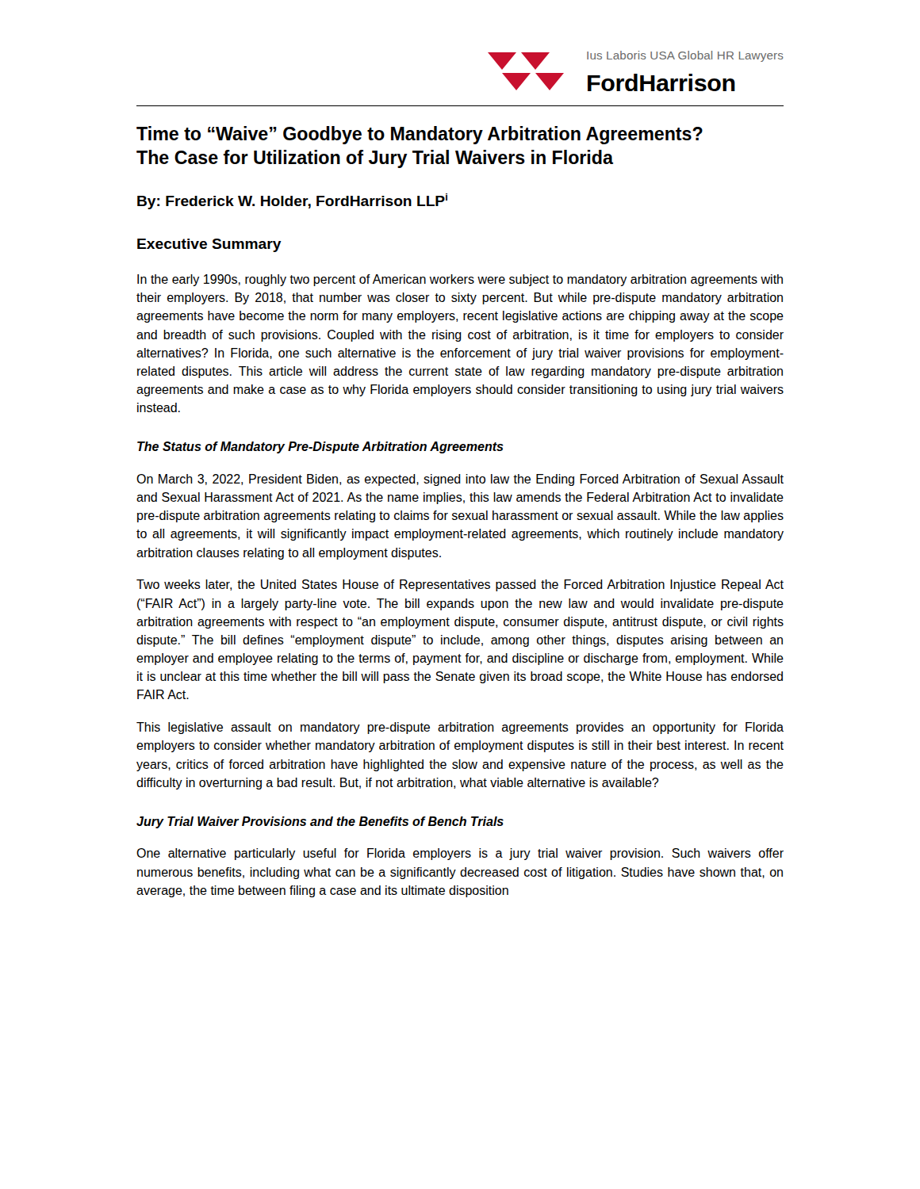Ius Laboris USA Global HR Lawyers
FordHarrison
Time to “Waive” Goodbye to Mandatory Arbitration Agreements?
The Case for Utilization of Jury Trial Waivers in Florida
By: Frederick W. Holder, FordHarrison LLPi
Executive Summary
In the early 1990s, roughly two percent of American workers were subject to mandatory arbitration agreements with their employers. By 2018, that number was closer to sixty percent. But while pre-dispute mandatory arbitration agreements have become the norm for many employers, recent legislative actions are chipping away at the scope and breadth of such provisions. Coupled with the rising cost of arbitration, is it time for employers to consider alternatives? In Florida, one such alternative is the enforcement of jury trial waiver provisions for employment-related disputes. This article will address the current state of law regarding mandatory pre-dispute arbitration agreements and make a case as to why Florida employers should consider transitioning to using jury trial waivers instead.
The Status of Mandatory Pre-Dispute Arbitration Agreements
On March 3, 2022, President Biden, as expected, signed into law the Ending Forced Arbitration of Sexual Assault and Sexual Harassment Act of 2021. As the name implies, this law amends the Federal Arbitration Act to invalidate pre-dispute arbitration agreements relating to claims for sexual harassment or sexual assault. While the law applies to all agreements, it will significantly impact employment-related agreements, which routinely include mandatory arbitration clauses relating to all employment disputes.
Two weeks later, the United States House of Representatives passed the Forced Arbitration Injustice Repeal Act (“FAIR Act”) in a largely party-line vote. The bill expands upon the new law and would invalidate pre-dispute arbitration agreements with respect to “an employment dispute, consumer dispute, antitrust dispute, or civil rights dispute.” The bill defines “employment dispute” to include, among other things, disputes arising between an employer and employee relating to the terms of, payment for, and discipline or discharge from, employment. While it is unclear at this time whether the bill will pass the Senate given its broad scope, the White House has endorsed FAIR Act.
This legislative assault on mandatory pre-dispute arbitration agreements provides an opportunity for Florida employers to consider whether mandatory arbitration of employment disputes is still in their best interest. In recent years, critics of forced arbitration have highlighted the slow and expensive nature of the process, as well as the difficulty in overturning a bad result. But, if not arbitration, what viable alternative is available?
Jury Trial Waiver Provisions and the Benefits of Bench Trials
One alternative particularly useful for Florida employers is a jury trial waiver provision. Such waivers offer numerous benefits, including what can be a significantly decreased cost of litigation. Studies have shown that, on average, the time between filing a case and its ultimate disposition